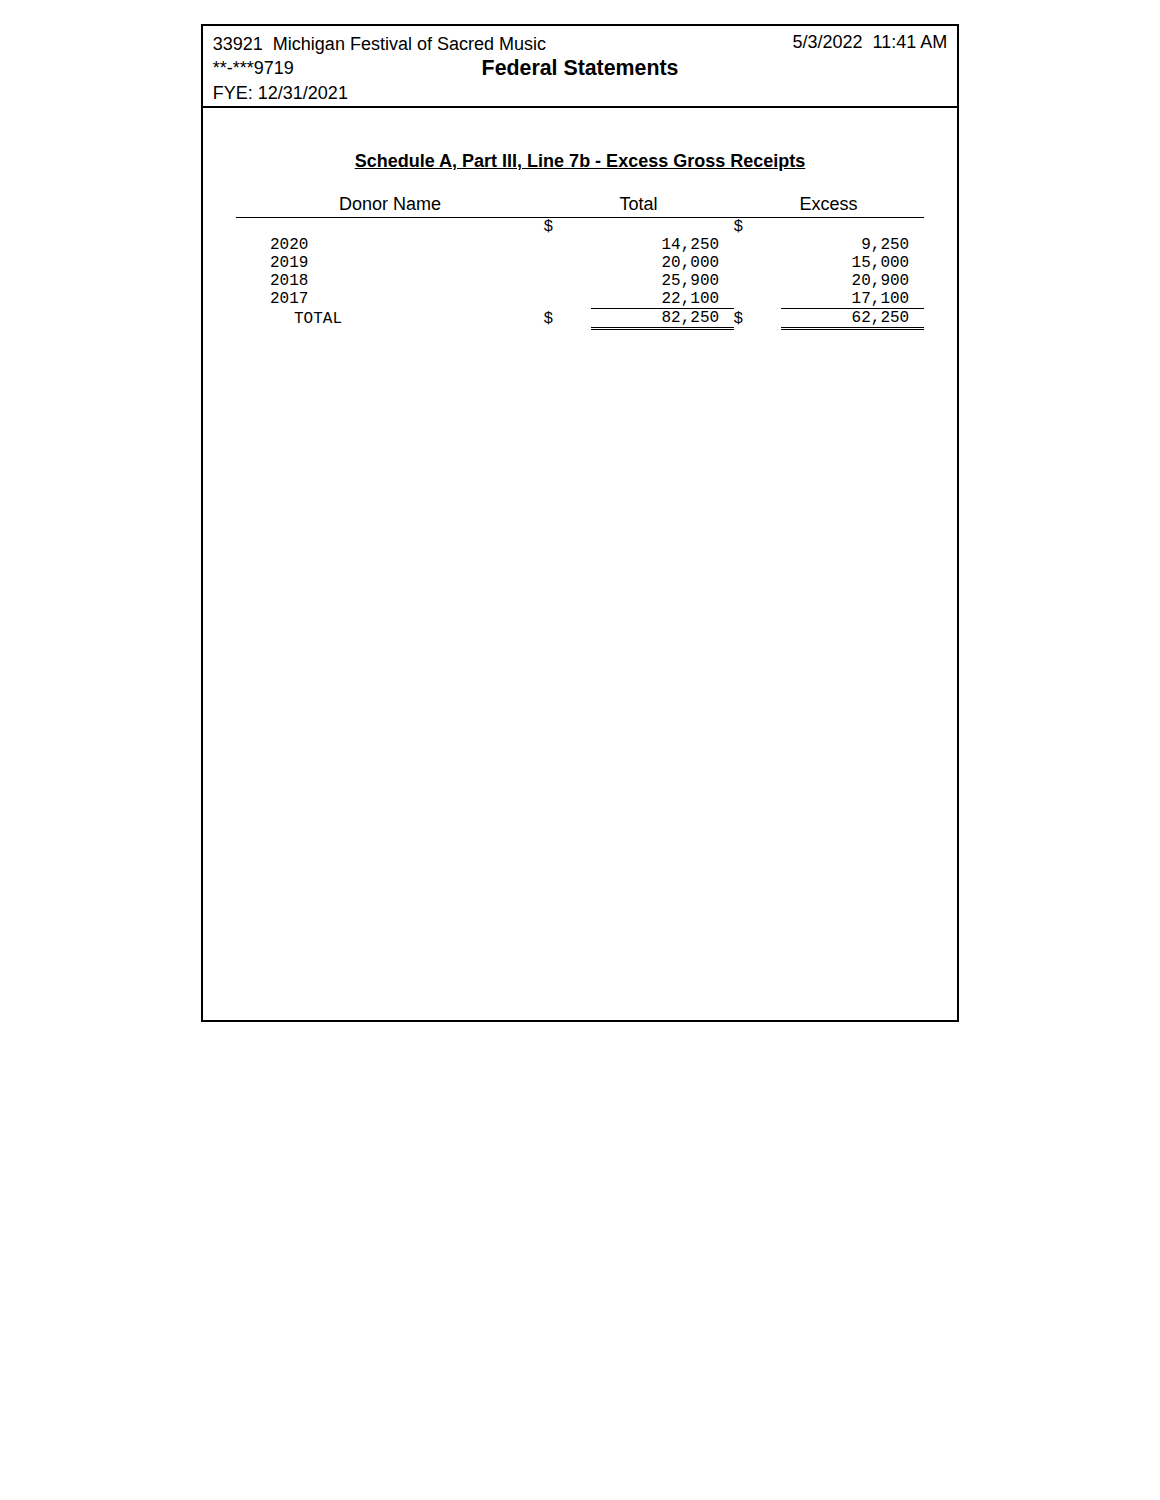33921 Michigan Festival of Sacred Music
**-***9719
FYE: 12/31/2021
Federal Statements
5/3/2022 11:41 AM
Schedule A, Part III, Line 7b - Excess Gross Receipts
| Donor Name | Total | Excess |
| --- | --- | --- |
| | $ | | $ | |
| 2020 | | 14,250 | | 9,250 |
| 2019 | | 20,000 | | 15,000 |
| 2018 | | 25,900 | | 20,900 |
| 2017 | | 22,100 | | 17,100 |
| TOTAL | $ | 82,250 | $ | 62,250 |